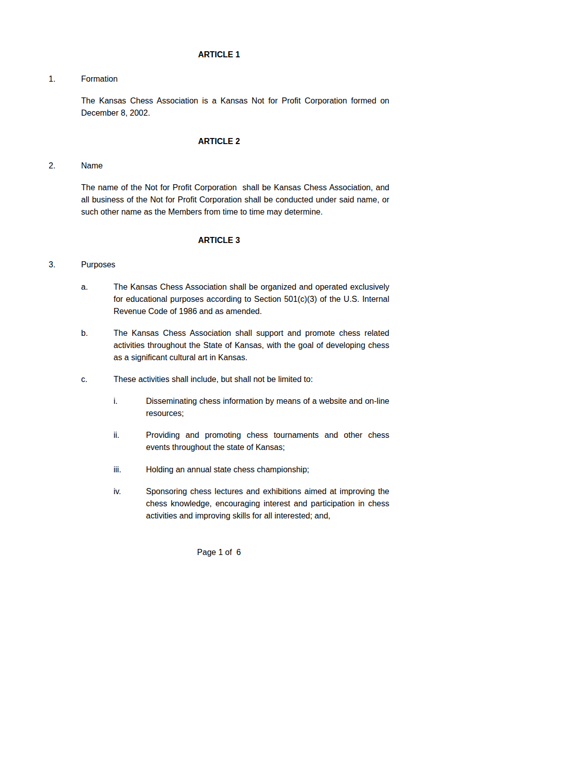ARTICLE 1
1.
Formation
The Kansas Chess Association is a Kansas Not for Profit Corporation formed on December 8, 2002.
ARTICLE 2
2.
Name
The name of the Not for Profit Corporation shall be Kansas Chess Association, and all business of the Not for Profit Corporation shall be conducted under said name, or such other name as the Members from time to time may determine.
ARTICLE 3
3.
Purposes
a.
The Kansas Chess Association shall be organized and operated exclusively for educational purposes according to Section 501(c)(3) of the U.S. Internal Revenue Code of 1986 and as amended.
b.
The Kansas Chess Association shall support and promote chess related activities throughout the State of Kansas, with the goal of developing chess as a significant cultural art in Kansas.
c.
These activities shall include, but shall not be limited to:
i.
Disseminating chess information by means of a website and on-line resources;
ii.
Providing and promoting chess tournaments and other chess events throughout the state of Kansas;
iii.
Holding an annual state chess championship;
iv.
Sponsoring chess lectures and exhibitions aimed at improving the chess knowledge, encouraging interest and participation in chess activities and improving skills for all interested; and,
Page 1 of 6